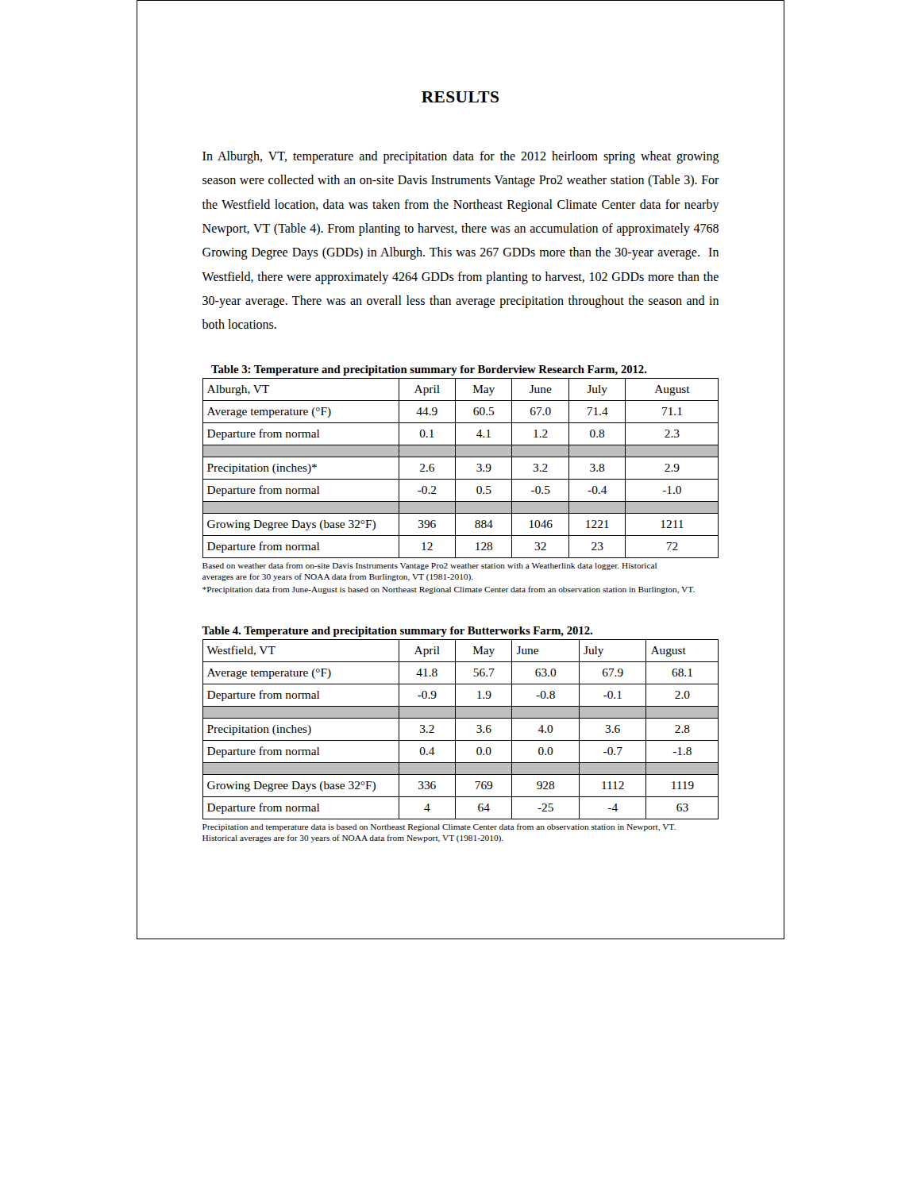RESULTS
In Alburgh, VT, temperature and precipitation data for the 2012 heirloom spring wheat growing season were collected with an on-site Davis Instruments Vantage Pro2 weather station (Table 3). For the Westfield location, data was taken from the Northeast Regional Climate Center data for nearby Newport, VT (Table 4). From planting to harvest, there was an accumulation of approximately 4768 Growing Degree Days (GDDs) in Alburgh. This was 267 GDDs more than the 30-year average. In Westfield, there were approximately 4264 GDDs from planting to harvest, 102 GDDs more than the 30-year average. There was an overall less than average precipitation throughout the season and in both locations.
Table 3: Temperature and precipitation summary for Borderview Research Farm, 2012.
| Alburgh, VT | April | May | June | July | August |
| Average temperature (°F) | 44.9 | 60.5 | 67.0 | 71.4 | 71.1 |
| Departure from normal | 0.1 | 4.1 | 1.2 | 0.8 | 2.3 |
| Precipitation (inches)* | 2.6 | 3.9 | 3.2 | 3.8 | 2.9 |
| Departure from normal | -0.2 | 0.5 | -0.5 | -0.4 | -1.0 |
| Growing Degree Days (base 32°F) | 396 | 884 | 1046 | 1221 | 1211 |
| Departure from normal | 12 | 128 | 32 | 23 | 72 |
Based on weather data from on-site Davis Instruments Vantage Pro2 weather station with a Weatherlink data logger. Historical
averages are for 30 years of NOAA data from Burlington, VT (1981-2010).
*Precipitation data from June-August is based on Northeast Regional Climate Center data from an observation station in Burlington, VT.
Table 4. Temperature and precipitation summary for Butterworks Farm, 2012.
| Westfield, VT | April | May | June | July | August |
| Average temperature (°F) | 41.8 | 56.7 | 63.0 | 67.9 | 68.1 |
| Departure from normal | -0.9 | 1.9 | -0.8 | -0.1 | 2.0 |
| Precipitation (inches) | 3.2 | 3.6 | 4.0 | 3.6 | 2.8 |
| Departure from normal | 0.4 | 0.0 | 0.0 | -0.7 | -1.8 |
| Growing Degree Days (base 32°F) | 336 | 769 | 928 | 1112 | 1119 |
| Departure from normal | 4 | 64 | -25 | -4 | 63 |
Precipitation and temperature data is based on Northeast Regional Climate Center data from an observation station in Newport, VT.
Historical averages are for 30 years of NOAA data from Newport, VT (1981-2010).